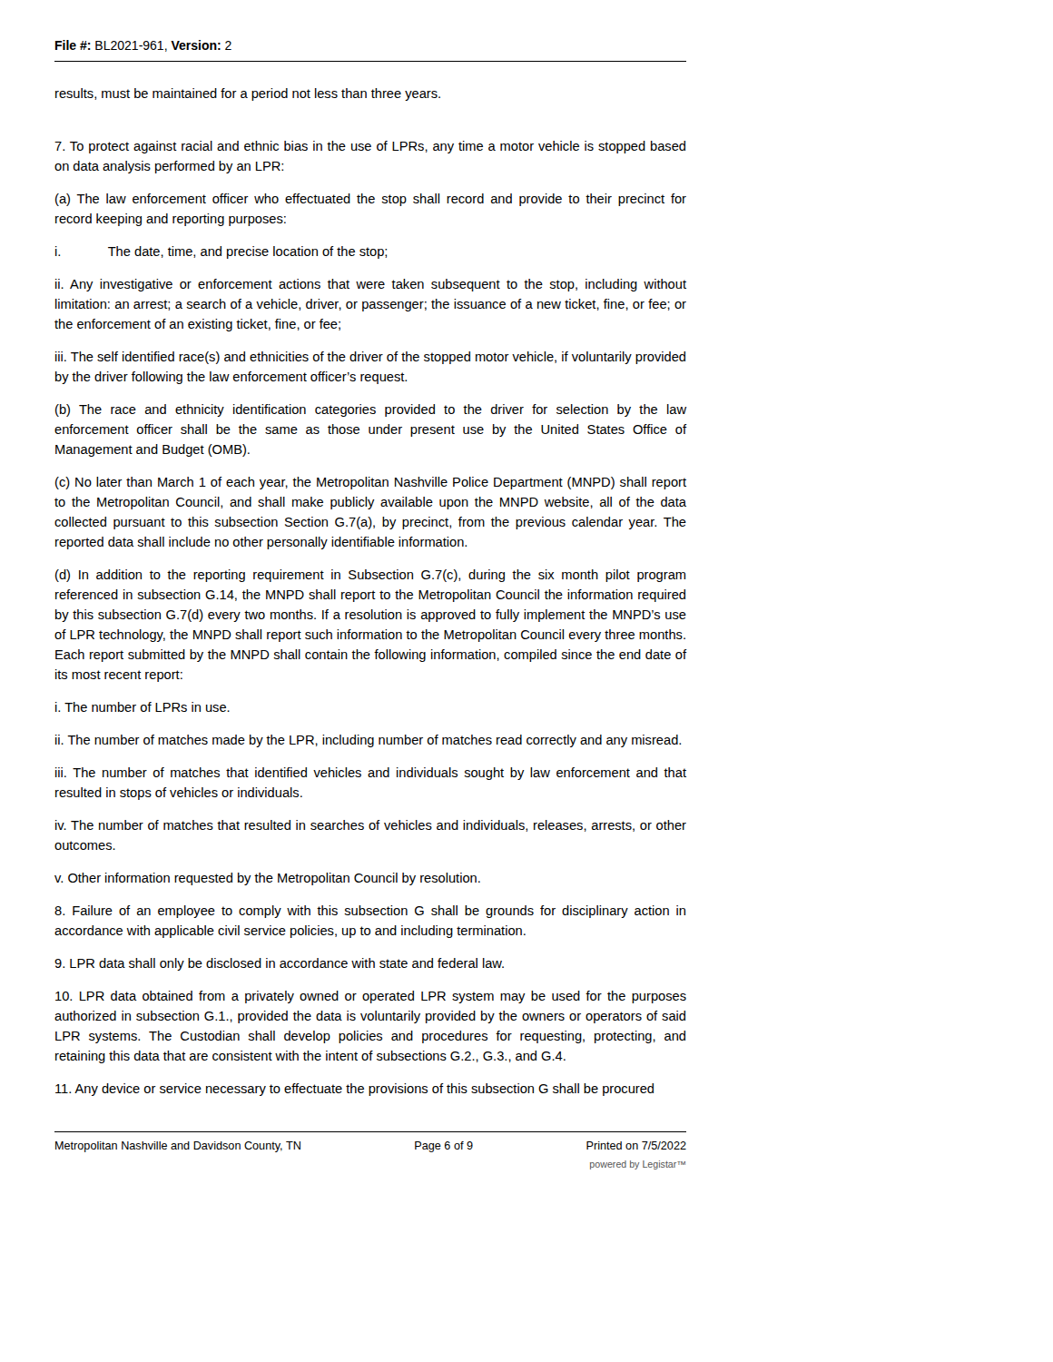File #: BL2021-961, Version: 2
results, must be maintained for a period not less than three years.
7. To protect against racial and ethnic bias in the use of LPRs, any time a motor vehicle is stopped based on data analysis performed by an LPR:
(a) The law enforcement officer who effectuated the stop shall record and provide to their precinct for record keeping and reporting purposes:
i. The date, time, and precise location of the stop;
ii. Any investigative or enforcement actions that were taken subsequent to the stop, including without limitation: an arrest; a search of a vehicle, driver, or passenger; the issuance of a new ticket, fine, or fee; or the enforcement of an existing ticket, fine, or fee;
iii. The self identified race(s) and ethnicities of the driver of the stopped motor vehicle, if voluntarily provided by the driver following the law enforcement officer’s request.
(b) The race and ethnicity identification categories provided to the driver for selection by the law enforcement officer shall be the same as those under present use by the United States Office of Management and Budget (OMB).
(c) No later than March 1 of each year, the Metropolitan Nashville Police Department (MNPD) shall report to the Metropolitan Council, and shall make publicly available upon the MNPD website, all of the data collected pursuant to this subsection Section G.7(a), by precinct, from the previous calendar year. The reported data shall include no other personally identifiable information.
(d) In addition to the reporting requirement in Subsection G.7(c), during the six month pilot program referenced in subsection G.14, the MNPD shall report to the Metropolitan Council the information required by this subsection G.7(d) every two months. If a resolution is approved to fully implement the MNPD’s use of LPR technology, the MNPD shall report such information to the Metropolitan Council every three months. Each report submitted by the MNPD shall contain the following information, compiled since the end date of its most recent report:
i. The number of LPRs in use.
ii. The number of matches made by the LPR, including number of matches read correctly and any misread.
iii. The number of matches that identified vehicles and individuals sought by law enforcement and that resulted in stops of vehicles or individuals.
iv. The number of matches that resulted in searches of vehicles and individuals, releases, arrests, or other outcomes.
v. Other information requested by the Metropolitan Council by resolution.
8. Failure of an employee to comply with this subsection G shall be grounds for disciplinary action in accordance with applicable civil service policies, up to and including termination.
9. LPR data shall only be disclosed in accordance with state and federal law.
10. LPR data obtained from a privately owned or operated LPR system may be used for the purposes authorized in subsection G.1., provided the data is voluntarily provided by the owners or operators of said LPR systems. The Custodian shall develop policies and procedures for requesting, protecting, and retaining this data that are consistent with the intent of subsections G.2., G.3., and G.4.
11. Any device or service necessary to effectuate the provisions of this subsection G shall be procured
Metropolitan Nashville and Davidson County, TN Page 6 of 9 Printed on 7/5/2022 powered by Legistar™